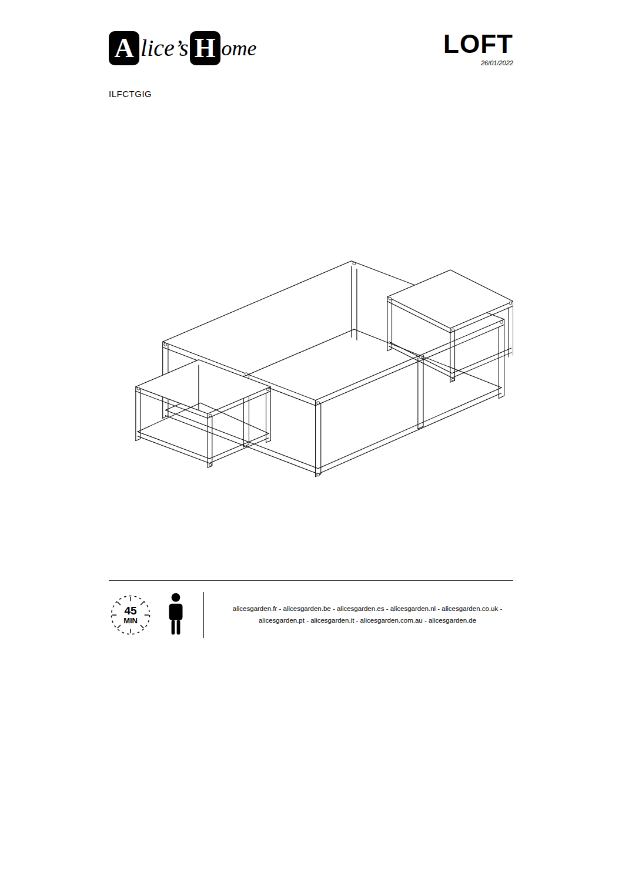A lice’s H ome
LOFT
26/01/2022
ILFCTGIG
45 MIN
alicesgarden.fr - alicesgarden.be - alicesgarden.es - alicesgarden.nl - alicesgarden.co.uk -
alicesgarden.pt - alicesgarden.it - alicesgarden.com.au - alicesgarden.de